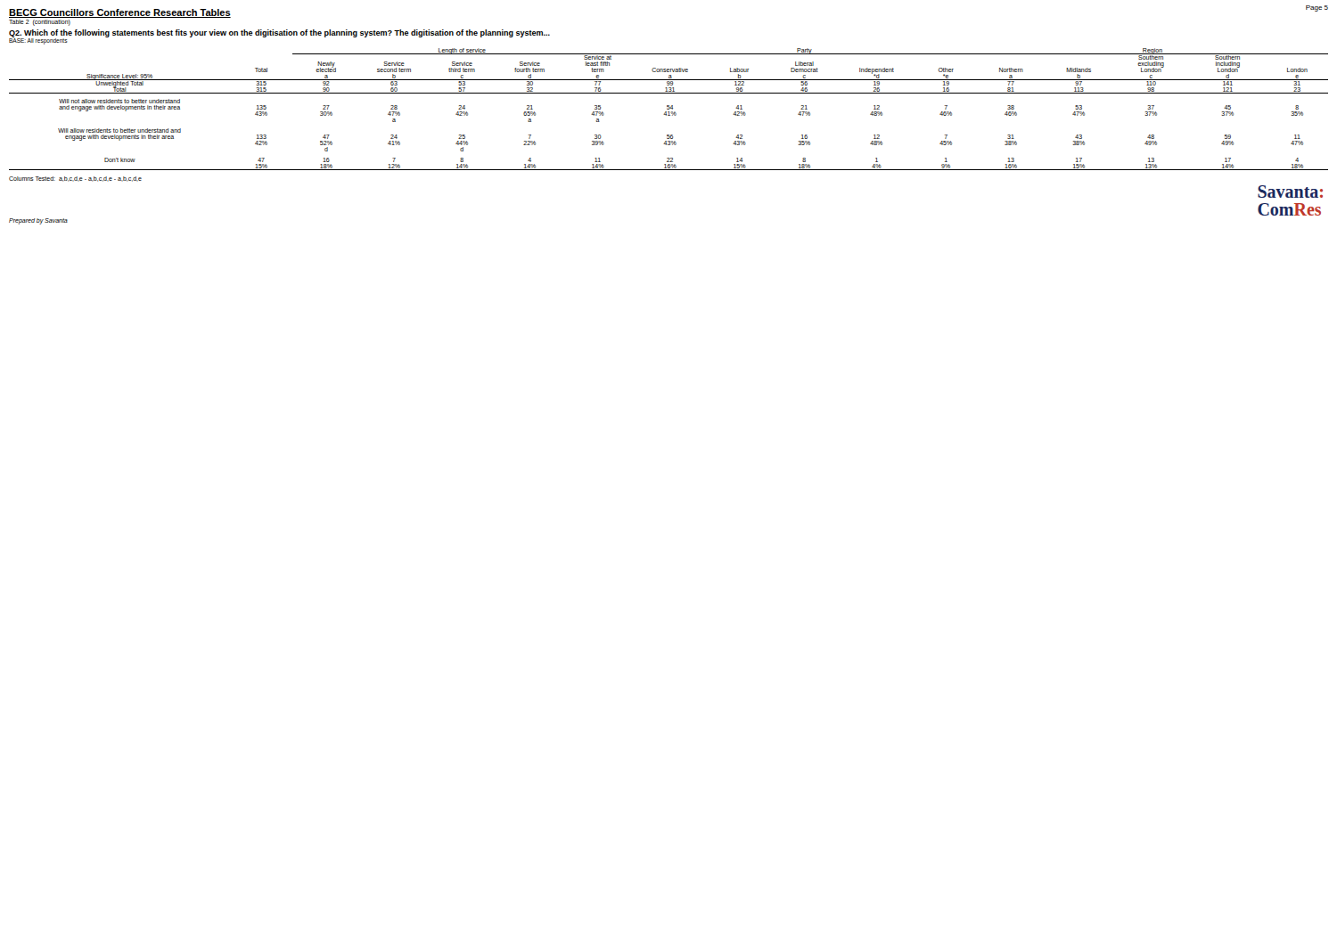Page 5
BECG Councillors Conference Research Tables
Table 2 (continuation)
Q2. Which of the following statements best fits your view on the digitisation of the planning system? The digitisation of the planning system...
BASE: All respondents
| | | Length of service | Party | Region |
| | | Newly | Service | Service | Service | Service at least fifth | | | Liberal | | | | | Southern excluding | Southern including | |
| | Total | elected | second term | third term | fourth term | term | Conservative | Labour | Democrat | Independent | Other | Northern | Midlands | London | London | London |
| Significance Level: 95% | | a | b | c | d | e | a | b | c | *d | *e | a | b | c | d | e |
| Unweighted Total | 315 | 92 | 63 | 53 | 30 | 77 | 99 | 122 | 56 | 19 | 19 | 77 | 97 | 110 | 141 | 31 |
| Total | 315 | 90 | 60 | 57 | 32 | 76 | 131 | 96 | 46 | 26 | 16 | 81 | 113 | 98 | 121 | 23 |
| Will not allow residents to better understand and engage with developments in their area | 135 | 27 | 28 | 24 | 21 | 35 | 54 | 41 | 21 | 12 | 7 | 38 | 53 | 37 | 45 | 8 |
| | 43% | 30% | 47% | 42% | 65% | 47% | 41% | 42% | 47% | 48% | 46% | 46% | 47% | 37% | 37% | 35% |
| | | | a | | a | a | | | | | | | | | | |
| Will allow residents to better understand and engage with developments in their area | 133 | 47 | 24 | 25 | 7 | 30 | 56 | 42 | 16 | 12 | 7 | 31 | 43 | 48 | 59 | 11 |
| | 42% | 52% | 41% | 44% | 22% | 39% | 43% | 43% | 35% | 48% | 45% | 38% | 38% | 49% | 49% | 47% |
| | | d | | d | | | | | | | | | | | | |
| Don't know | 47 | 16 | 7 | 8 | 4 | 11 | 22 | 14 | 8 | 1 | 1 | 13 | 17 | 13 | 17 | 4 |
| | 15% | 18% | 12% | 14% | 14% | 14% | 16% | 15% | 18% | 4% | 9% | 16% | 15% | 13% | 14% | 18% |
Columns Tested: a,b,c,d,e - a,b,c,d,e - a,b,c,d,e
Prepared by Savanta
Savanta:
Com Res